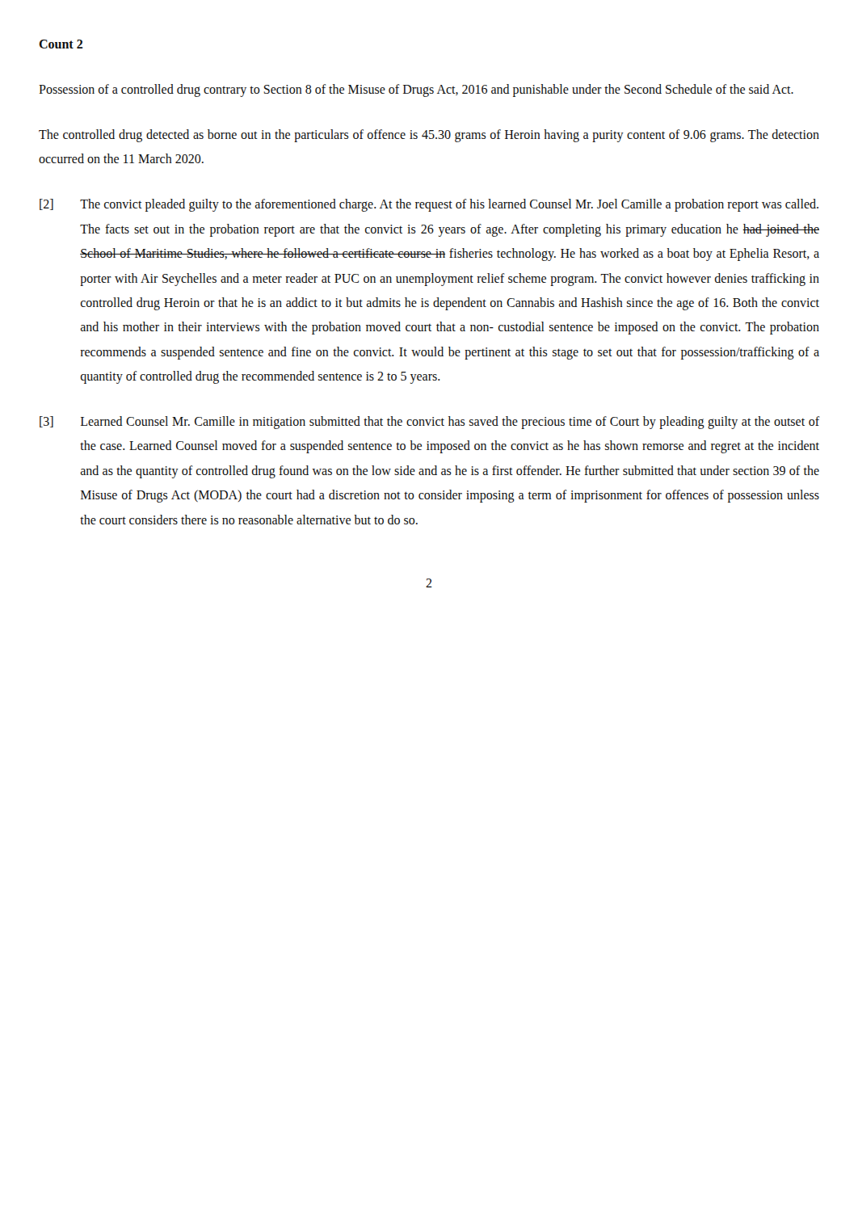Count 2
Possession of a controlled drug contrary to Section 8 of the Misuse of Drugs Act, 2016 and punishable under the Second Schedule of the said Act.
The controlled drug detected as borne out in the particulars of offence is 45.30 grams of Heroin having a purity content of 9.06 grams. The detection occurred on the 11 March 2020.
[2] The convict pleaded guilty to the aforementioned charge. At the request of his learned Counsel Mr. Joel Camille a probation report was called. The facts set out in the probation report are that the convict is 26 years of age. After completing his primary education he had joined the School of Maritime Studies, where he followed a certificate course in fisheries technology. He has worked as a boat boy at Ephelia Resort, a porter with Air Seychelles and a meter reader at PUC on an unemployment relief scheme program. The convict however denies trafficking in controlled drug Heroin or that he is an addict to it but admits he is dependent on Cannabis and Hashish since the age of 16. Both the convict and his mother in their interviews with the probation moved court that a non- custodial sentence be imposed on the convict. The probation recommends a suspended sentence and fine on the convict. It would be pertinent at this stage to set out that for possession/trafficking of a quantity of controlled drug the recommended sentence is 2 to 5 years.
[3] Learned Counsel Mr. Camille in mitigation submitted that the convict has saved the precious time of Court by pleading guilty at the outset of the case. Learned Counsel moved for a suspended sentence to be imposed on the convict as he has shown remorse and regret at the incident and as the quantity of controlled drug found was on the low side and as he is a first offender. He further submitted that under section 39 of the Misuse of Drugs Act (MODA) the court had a discretion not to consider imposing a term of imprisonment for offences of possession unless the court considers there is no reasonable alternative but to do so.
2